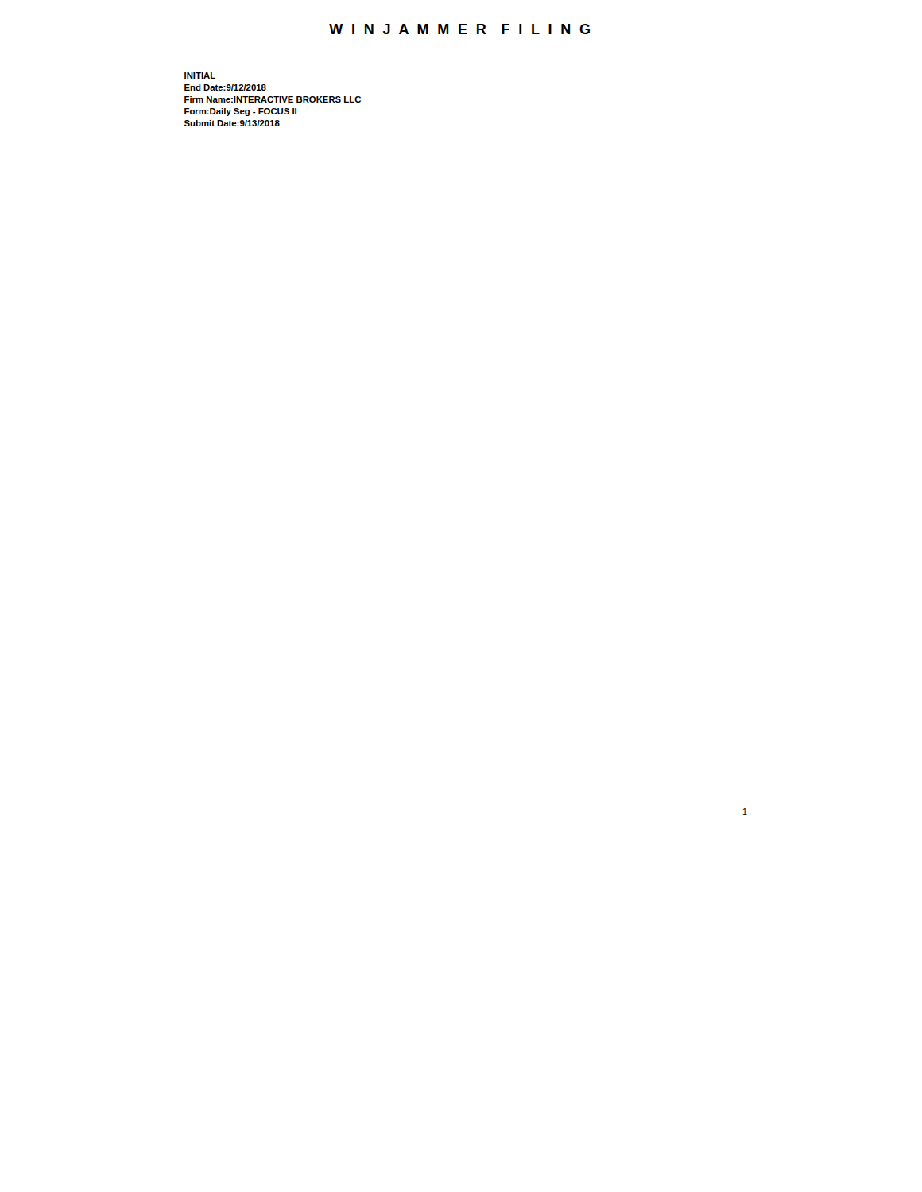W I N J A M M E R F I L I N G
INITIAL
End Date:9/12/2018
Firm Name:INTERACTIVE BROKERS LLC
Form:Daily Seg - FOCUS II
Submit Date:9/13/2018
1